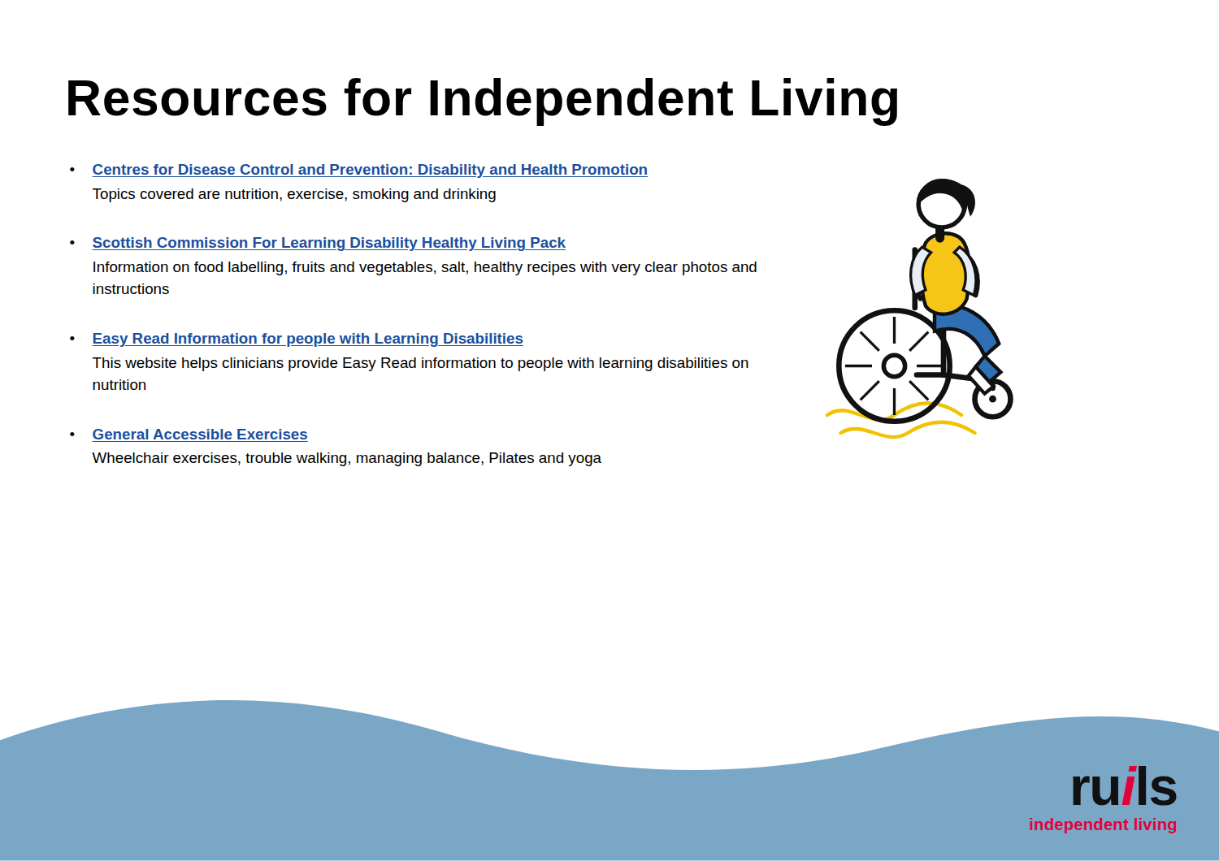Resources for Independent Living
Centres for Disease Control and Prevention: Disability and Health Promotion Topics covered are nutrition, exercise, smoking and drinking
Scottish Commission For Learning Disability Healthy Living Pack Information on food labelling, fruits and vegetables, salt, healthy recipes with very clear photos and instructions
Easy Read Information for people with Learning Disabilities This website helps clinicians provide Easy Read information to people with learning disabilities on nutrition
General Accessible Exercises Wheelchair exercises, trouble walking, managing balance, Pilates and yoga
ruils
independent living